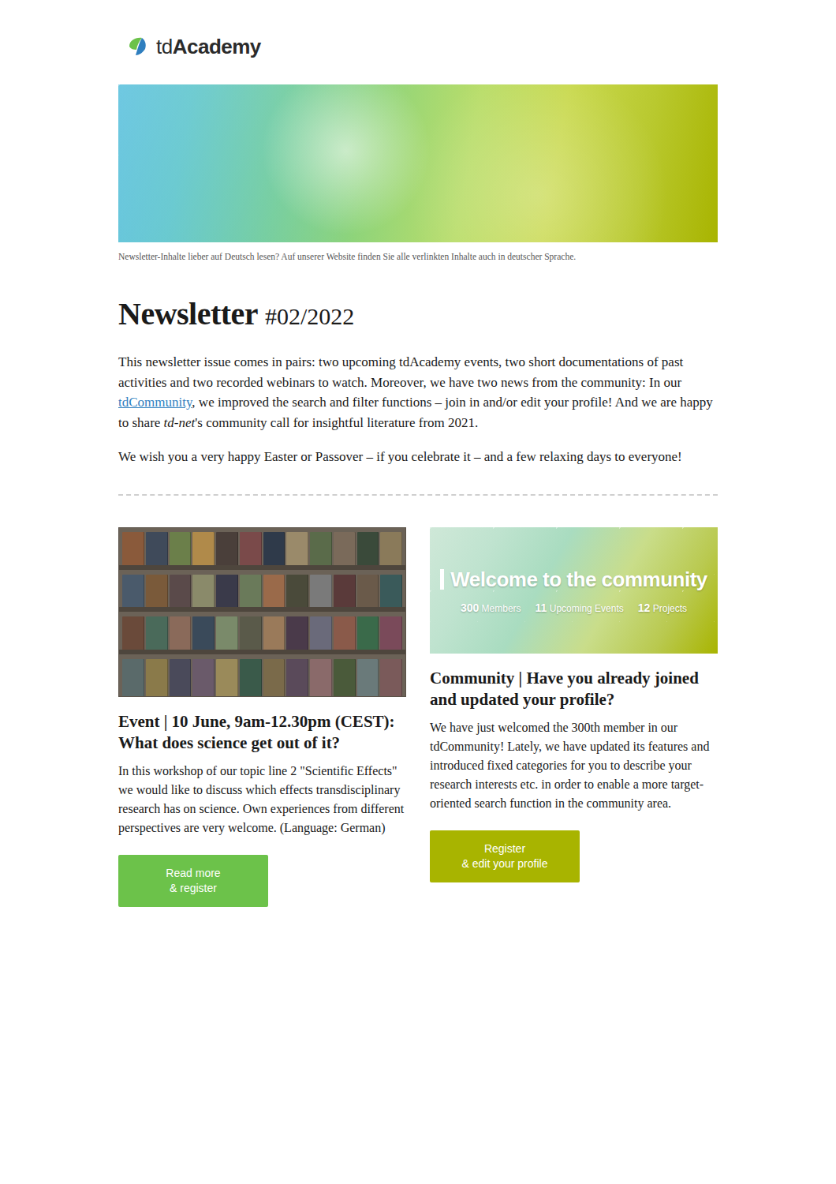td Academy
Newsletter-Inhalte lieber auf Deutsch lesen? Auf unserer Website finden Sie alle verlinkten Inhalte auch in deutscher Sprache.
Newsletter #02/2022
This newsletter issue comes in pairs: two upcoming tdAcademy events, two short documentations of past activities and two recorded webinars to watch. Moreover, we have two news from the community: In our tdCommunity, we improved the search and filter functions – join in and/or edit your profile! And we are happy to share td-net's community call for insightful literature from 2021.
We wish you a very happy Easter or Passover – if you celebrate it – and a few relaxing days to everyone!
Event | 10 June, 9am-12.30pm (CEST): What does science get out of it?
In this workshop of our topic line 2 "Scientific Effects" we would like to discuss which effects transdisciplinary research has on science. Own experiences from different perspectives are very welcome. (Language: German)
Read more
& register
Welcome to the community
300 Members 11 Upcoming Events 12 Projects
Community | Have you already joined and updated your profile?
We have just welcomed the 300th member in our tdCommunity! Lately, we have updated its features and introduced fixed categories for you to describe your research interests etc. in order to enable a more target-oriented search function in the community area.
Register
& edit your profile